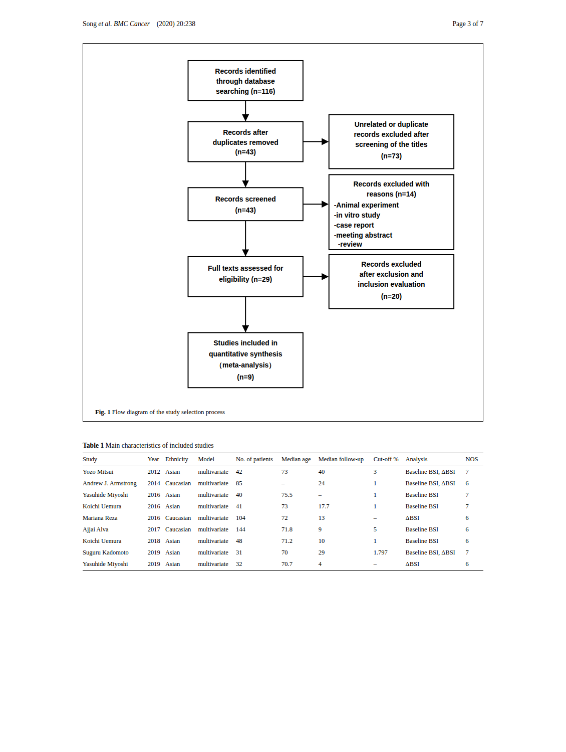Song et al. BMC Cancer (2020) 20:238
Page 3 of 7
Flow diagram of the study selection process Records identified through database searching (n=116) leads to records after duplicates removed (n=43), with 73 unrelated or duplicate records excluded after screening of the titles. Records screened (n=43) leads to full texts assessed for eligibility (n=29), with 14 records excluded with reasons: animal experiment, in vitro study, case report, meeting abstract, review. Full texts assessed for eligibility (n=29) leads to studies included in quantitative synthesis (meta-analysis) (n=9), with 20 records excluded after exclusion and inclusion evaluation. Records identified through database searching (n=116) Records after duplicates removed (n=43) Unrelated or duplicate records excluded after screening of the titles (n=73) Records screened (n=43) Records excluded with reasons (n=14) -Animal experiment -in vitro study -case report -meeting abstract -review Full texts assessed for eligibility (n=29) Records excluded after exclusion and inclusion evaluation (n=20) Studies included in quantitative synthesis （meta-analysis） (n=9)
Fig. 1 Flow diagram of the study selection process
Table 1 Main characteristics of included studies
| Study | Year | Ethnicity | Model | No. of patients | Median age | Median follow-up | Cut-off % | Analysis | NOS |
| --- | --- | --- | --- | --- | --- | --- | --- | --- | --- |
| Yozo Mitsui | 2012 | Asian | multivariate | 42 | 73 | 40 | 3 | Baseline BSI, ΔBSI | 7 |
| Andrew J. Armstrong | 2014 | Caucasian | multivariate | 85 | – | 24 | 1 | Baseline BSI, ΔBSI | 6 |
| Yasuhide Miyoshi | 2016 | Asian | multivariate | 40 | 75.5 | – | 1 | Baseline BSI | 7 |
| Koichi Uemura | 2016 | Asian | multivariate | 41 | 73 | 17.7 | 1 | Baseline BSI | 7 |
| Mariana Reza | 2016 | Caucasian | multivariate | 104 | 72 | 13 | – | ΔBSI | 6 |
| Ajjai Alva | 2017 | Caucasian | multivariate | 144 | 71.8 | 9 | 5 | Baseline BSI | 6 |
| Koichi Uemura | 2018 | Asian | multivariate | 48 | 71.2 | 10 | 1 | Baseline BSI | 6 |
| Suguru Kadomoto | 2019 | Asian | multivariate | 31 | 70 | 29 | 1.797 | Baseline BSI, ΔBSI | 7 |
| Yasuhide Miyoshi | 2019 | Asian | multivariate | 32 | 70.7 | 4 | – | ΔBSI | 6 |